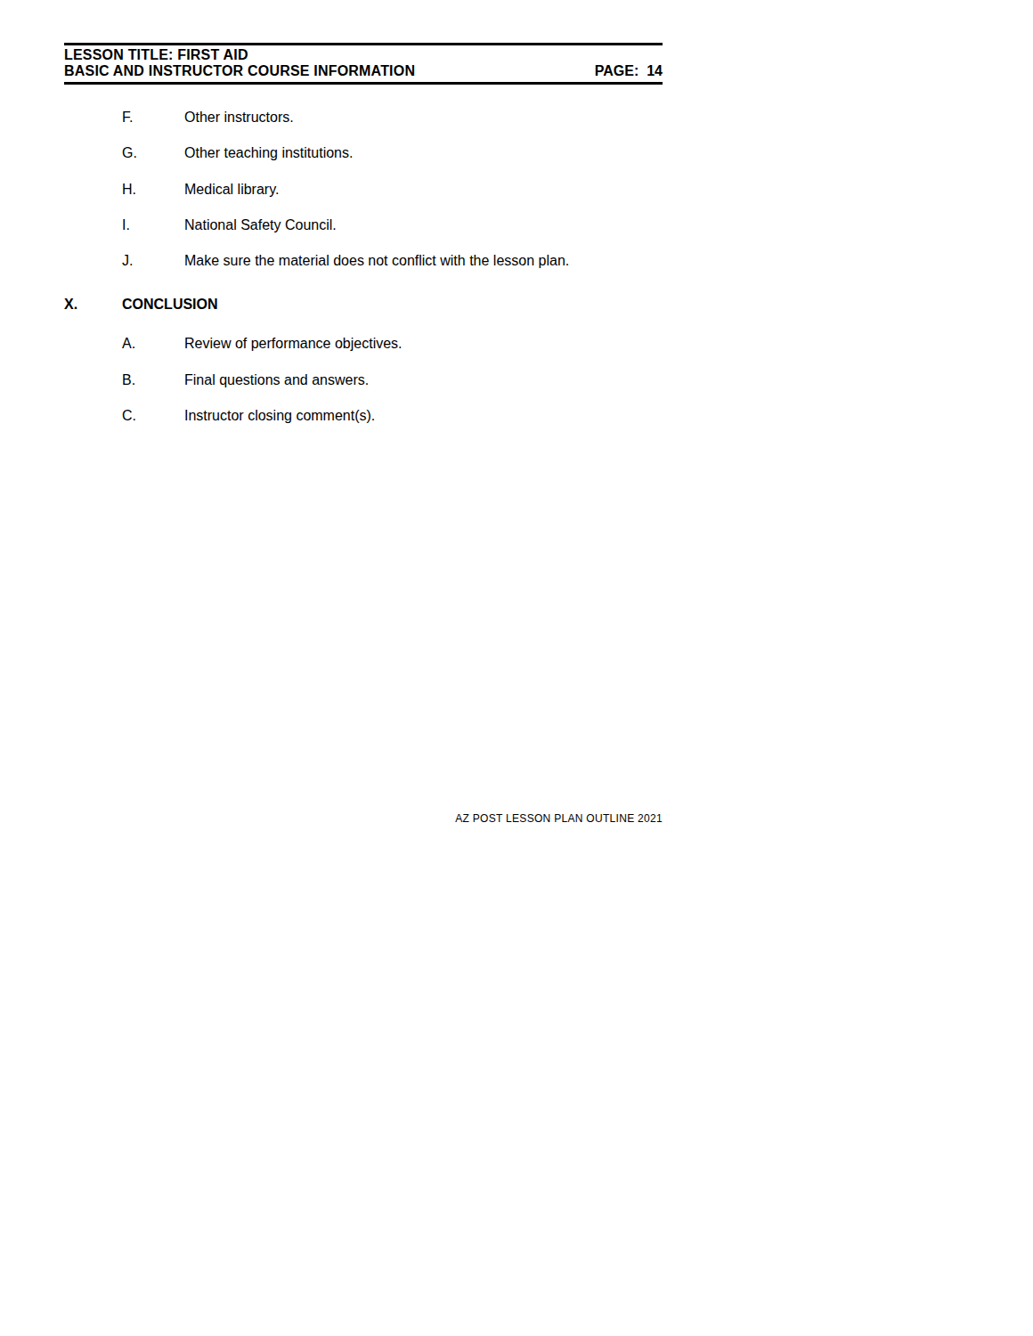LESSON TITLE: FIRST AID
BASIC AND INSTRUCTOR COURSE INFORMATION PAGE: 14
F.
Other instructors.
G.
Other teaching institutions.
H.
Medical library.
I.
National Safety Council.
J.
Make sure the material does not conflict with the lesson plan.
X.
CONCLUSION
A.
Review of performance objectives.
B.
Final questions and answers.
C.
Instructor closing comment(s).
AZ POST LESSON PLAN OUTLINE 2021